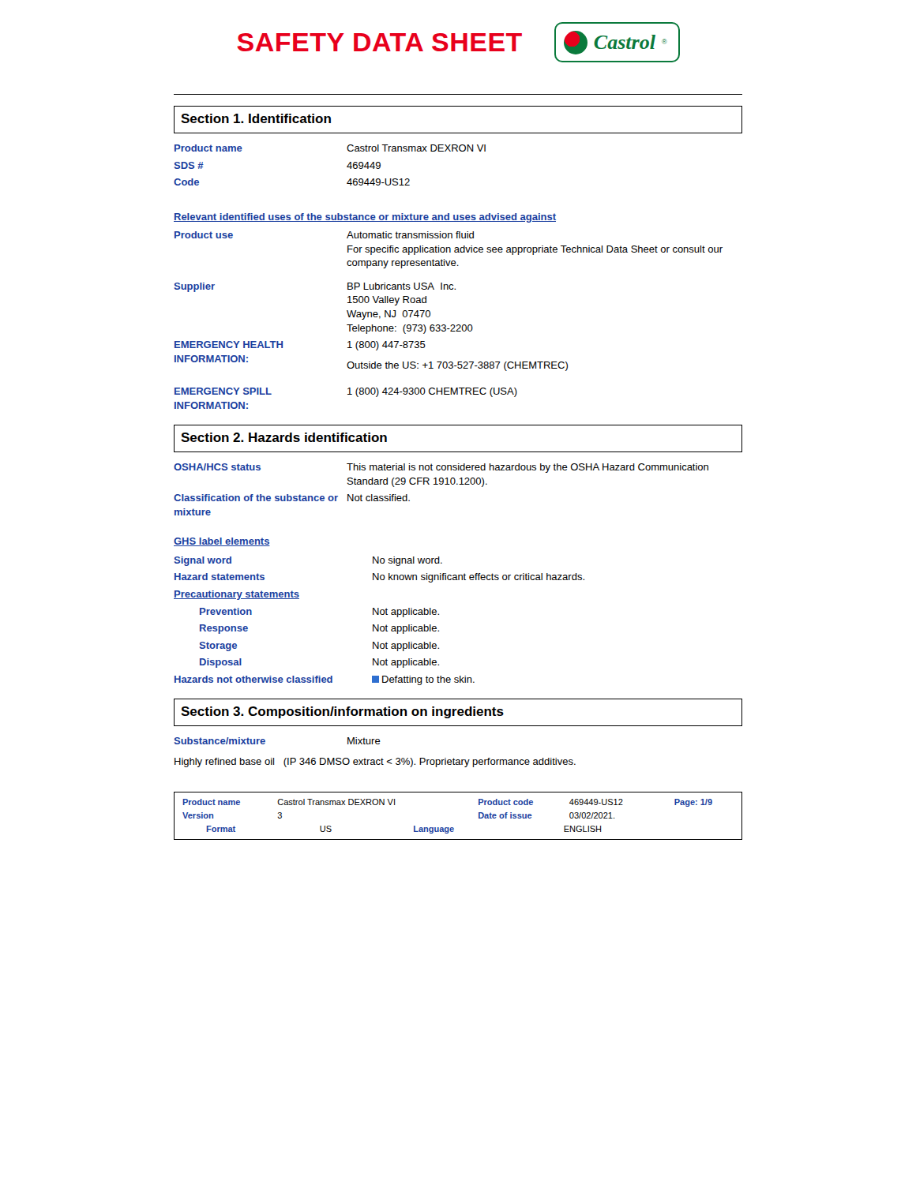SAFETY DATA SHEET
Castrol®
Section 1. Identification
| Product name | Castrol Transmax DEXRON VI |
| SDS # | 469449 |
| Code | 469449-US12 |
Relevant identified uses of the substance or mixture and uses advised against
| Product use | Automatic transmission fluid For specific application advice see appropriate Technical Data Sheet or consult our company representative. |
| Supplier | BP Lubricants USA Inc. 1500 Valley Road Wayne, NJ 07470 Telephone: (973) 633-2200 |
| EMERGENCY HEALTH INFORMATION: | 1 (800) 447-8735 Outside the US: +1 703-527-3887 (CHEMTREC) |
| EMERGENCY SPILL INFORMATION: | 1 (800) 424-9300 CHEMTREC (USA) |
Section 2. Hazards identification
| OSHA/HCS status | This material is not considered hazardous by the OSHA Hazard Communication Standard (29 CFR 1910.1200). |
| Classification of the substance or mixture | Not classified. |
GHS label elements
| Signal word | No signal word. |
| Hazard statements | No known significant effects or critical hazards. |
| Precautionary statements | |
| Prevention | Not applicable. |
| Response | Not applicable. |
| Storage | Not applicable. |
| Disposal | Not applicable. |
| Hazards not otherwise classified | Defatting to the skin. |
Section 3. Composition/information on ingredients
| Substance/mixture | Mixture |
Highly refined base oil (IP 346 DMSO extract < 3%). Proprietary performance additives.
| Product name | Castrol Transmax DEXRON VI | Product code | 469449-US12 | Page: 1/9 |
| Version | 3 | Date of issue | 03/02/2021. | |
| | | Format | US | Language | ENGLISH |